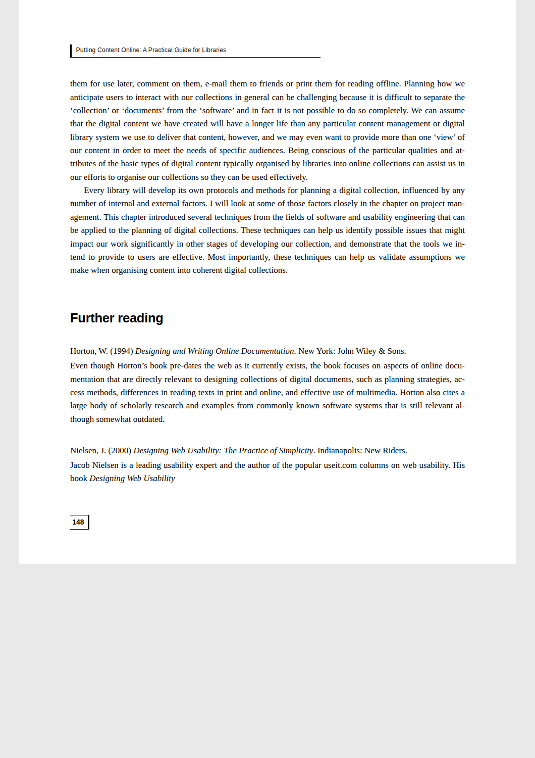Putting Content Online: A Practical Guide for Libraries
them for use later, comment on them, e-mail them to friends or print them for reading offline. Planning how we anticipate users to interact with our collections in general can be challenging because it is difficult to separate the ‘collection’ or ‘documents’ from the ‘software’ and in fact it is not possible to do so completely. We can assume that the digital content we have created will have a longer life than any particular content management or digital library system we use to deliver that content, however, and we may even want to provide more than one ‘view’ of our content in order to meet the needs of specific audiences. Being conscious of the particular qualities and attributes of the basic types of digital content typically organised by libraries into online collections can assist us in our efforts to organise our collections so they can be used effectively.
Every library will develop its own protocols and methods for planning a digital collection, influenced by any number of internal and external factors. I will look at some of those factors closely in the chapter on project management. This chapter introduced several techniques from the fields of software and usability engineering that can be applied to the planning of digital collections. These techniques can help us identify possible issues that might impact our work significantly in other stages of developing our collection, and demonstrate that the tools we intend to provide to users are effective. Most importantly, these techniques can help us validate assumptions we make when organising content into coherent digital collections.
Further reading
Horton, W. (1994) Designing and Writing Online Documentation. New York: John Wiley & Sons.
Even though Horton’s book pre-dates the web as it currently exists, the book focuses on aspects of online documentation that are directly relevant to designing collections of digital documents, such as planning strategies, access methods, differences in reading texts in print and online, and effective use of multimedia. Horton also cites a large body of scholarly research and examples from commonly known software systems that is still relevant although somewhat outdated.
Nielsen, J. (2000) Designing Web Usability: The Practice of Simplicity. Indianapolis: New Riders.
Jacob Nielsen is a leading usability expert and the author of the popular useit.com columns on web usability. His book Designing Web Usability
148